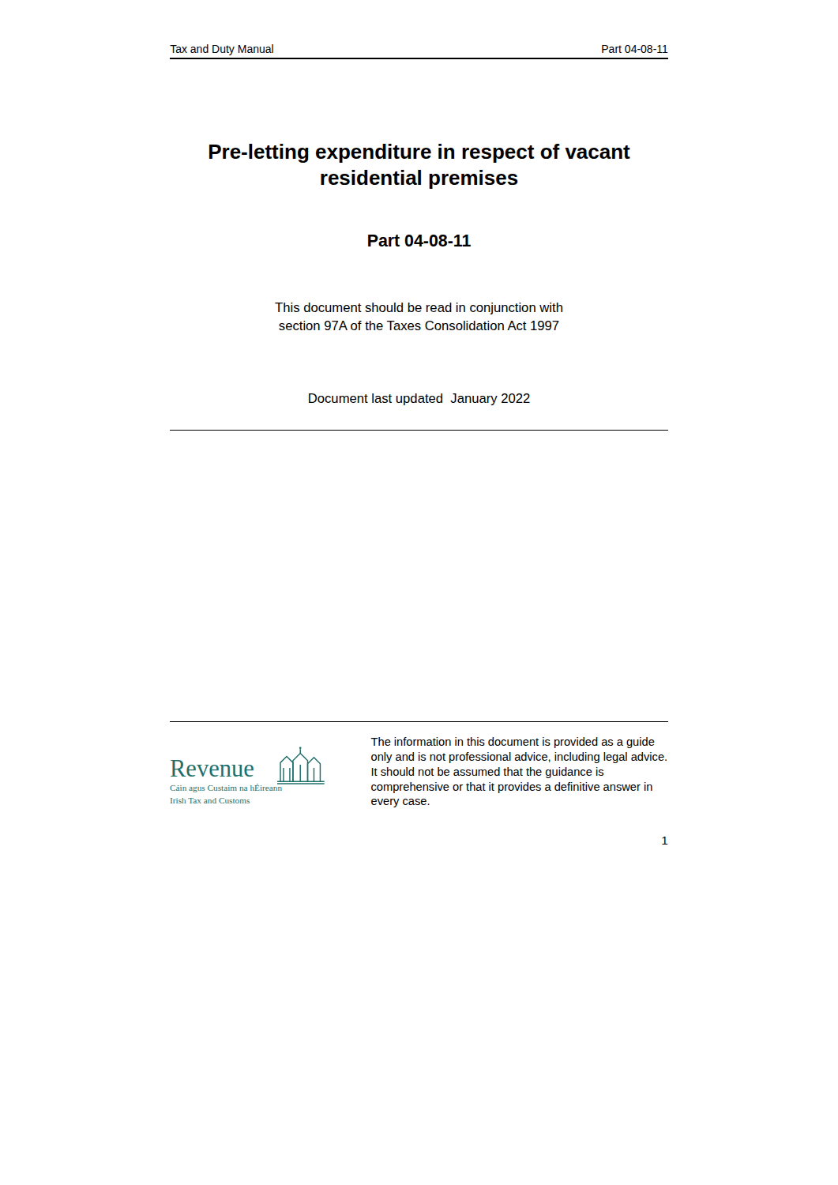Tax and Duty Manual
Part 04-08-11
Pre-letting expenditure in respect of vacant residential premises
Part 04-08-11
This document should be read in conjunction with
section 97A of the Taxes Consolidation Act 1997
Document last updated January 2022
Revenue Cáin agus Custaim na hÉireann Irish Tax and Customs
The information in this document is provided as a guide only and is not professional advice, including legal advice. It should not be assumed that the guidance is comprehensive or that it provides a definitive answer in every case.
1